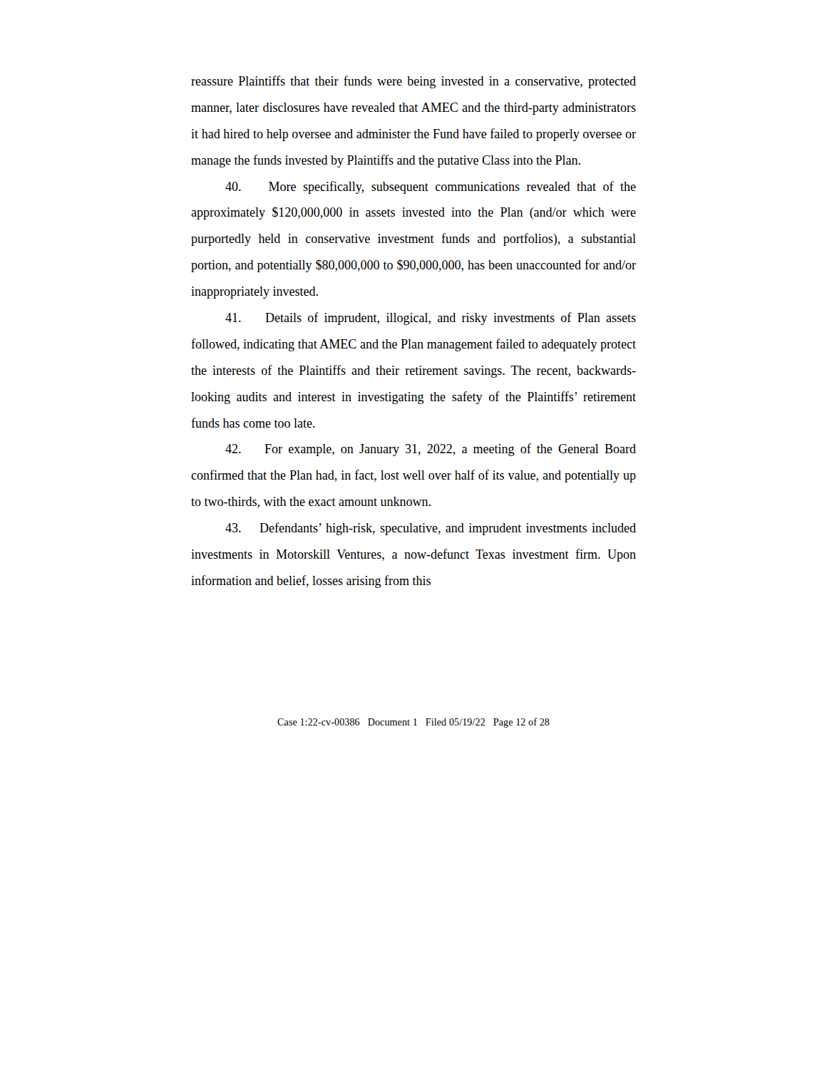reassure Plaintiffs that their funds were being invested in a conservative, protected manner, later disclosures have revealed that AMEC and the third-party administrators it had hired to help oversee and administer the Fund have failed to properly oversee or manage the funds invested by Plaintiffs and the putative Class into the Plan.
40. More specifically, subsequent communications revealed that of the approximately $120,000,000 in assets invested into the Plan (and/or which were purportedly held in conservative investment funds and portfolios), a substantial portion, and potentially $80,000,000 to $90,000,000, has been unaccounted for and/or inappropriately invested.
41. Details of imprudent, illogical, and risky investments of Plan assets followed, indicating that AMEC and the Plan management failed to adequately protect the interests of the Plaintiffs and their retirement savings. The recent, backwards-looking audits and interest in investigating the safety of the Plaintiffs’ retirement funds has come too late.
42. For example, on January 31, 2022, a meeting of the General Board confirmed that the Plan had, in fact, lost well over half of its value, and potentially up to two-thirds, with the exact amount unknown.
43. Defendants’ high-risk, speculative, and imprudent investments included investments in Motorskill Ventures, a now-defunct Texas investment firm. Upon information and belief, losses arising from this
Case 1:22-cv-00386 Document 1 Filed 05/19/22 Page 12 of 28